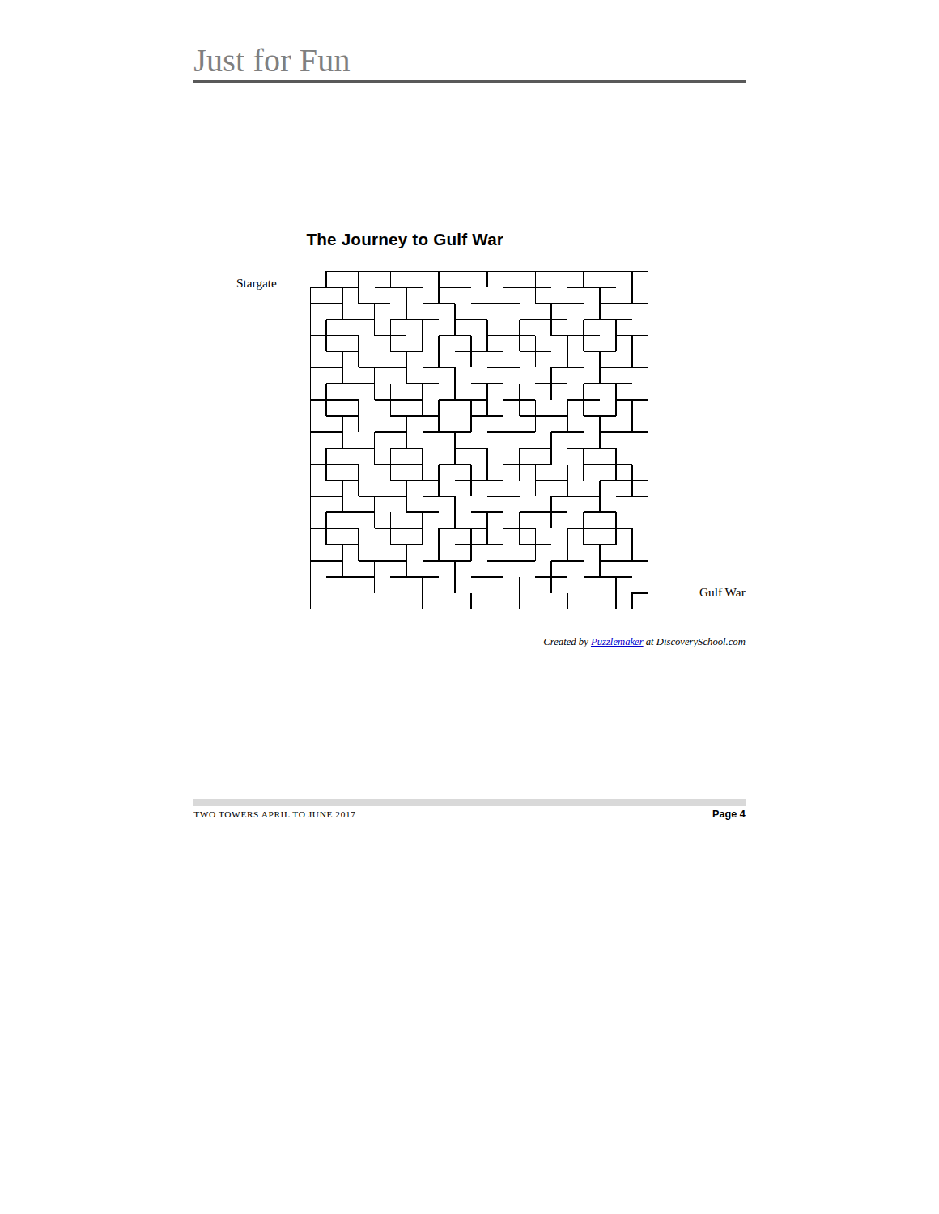Just for Fun
The Journey to Gulf War
Stargate The Journey to Gulf War maze A dense rectangular maze of black lines on white, with an opening at the top-left corner and an opening at the bottom-right corner. Gulf War
Created by Puzzlemaker at DiscoverySchool.com
Two Towers April to June 2017 Page 4